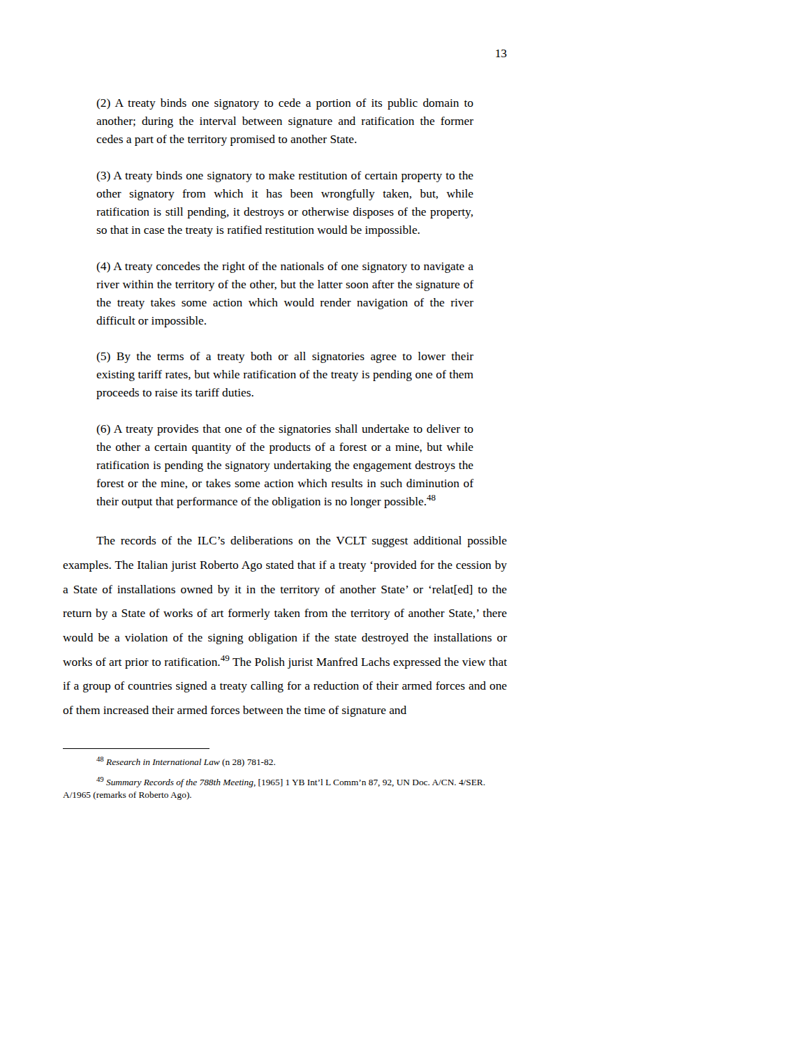13
(2) A treaty binds one signatory to cede a portion of its public domain to another; during the interval between signature and ratification the former cedes a part of the territory promised to another State.
(3) A treaty binds one signatory to make restitution of certain property to the other signatory from which it has been wrongfully taken, but, while ratification is still pending, it destroys or otherwise disposes of the property, so that in case the treaty is ratified restitution would be impossible.
(4) A treaty concedes the right of the nationals of one signatory to navigate a river within the territory of the other, but the latter soon after the signature of the treaty takes some action which would render navigation of the river difficult or impossible.
(5) By the terms of a treaty both or all signatories agree to lower their existing tariff rates, but while ratification of the treaty is pending one of them proceeds to raise its tariff duties.
(6) A treaty provides that one of the signatories shall undertake to deliver to the other a certain quantity of the products of a forest or a mine, but while ratification is pending the signatory undertaking the engagement destroys the forest or the mine, or takes some action which results in such diminution of their output that performance of the obligation is no longer possible.48
The records of the ILC’s deliberations on the VCLT suggest additional possible examples. The Italian jurist Roberto Ago stated that if a treaty ‘provided for the cession by a State of installations owned by it in the territory of another State’ or ‘relat[ed] to the return by a State of works of art formerly taken from the territory of another State,’ there would be a violation of the signing obligation if the state destroyed the installations or works of art prior to ratification.49 The Polish jurist Manfred Lachs expressed the view that if a group of countries signed a treaty calling for a reduction of their armed forces and one of them increased their armed forces between the time of signature and
48 Research in International Law (n 28) 781-82.
49 Summary Records of the 788th Meeting, [1965] 1 YB Int’l L Comm’n 87, 92, UN Doc. A/CN. 4/SER. A/1965 (remarks of Roberto Ago).